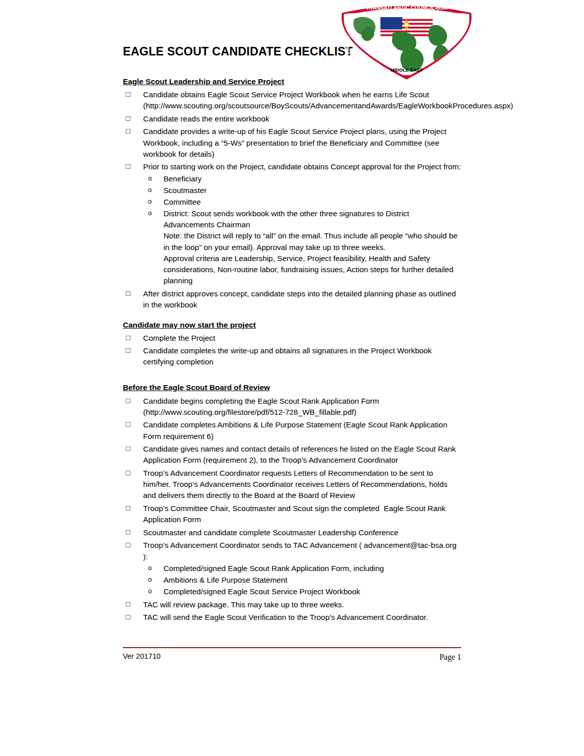TRANSATLANTIC COUNCIL-BSA MIDDLE EAST EUROPE AFRICA
EAGLE SCOUT CANDIDATE CHECKLIST
Eagle Scout Leadership and Service Project
Candidate obtains Eagle Scout Service Project Workbook when he earns Life Scout (http://www.scouting.org/scoutsource/BoyScouts/AdvancementandAwards/EagleWorkbookProcedures.aspx)
Candidate reads the entire workbook
Candidate provides a write-up of his Eagle Scout Service Project plans, using the Project Workbook, including a “5-Ws” presentation to brief the Beneficiary and Committee (see workbook for details)
Prior to starting work on the Project, candidate obtains Concept approval for the Project from:
Beneficiary
Scoutmaster
Committee
District: Scout sends workbook with the other three signatures to District Advancements Chairman
Note: the District will reply to “all” on the email. Thus include all people “who should be in the loop” on your email). Approval may take up to three weeks.
Approval criteria are Leadership, Service, Project feasibility, Health and Safety considerations, Non-routine labor, fundraising issues, Action steps for further detailed planning
After district approves concept, candidate steps into the detailed planning phase as outlined in the workbook
Candidate may now start the project
Complete the Project
Candidate completes the write-up and obtains all signatures in the Project Workbook certifying completion
Before the Eagle Scout Board of Review
Candidate begins completing the Eagle Scout Rank Application Form (http://www.scouting.org/filestore/pdf/512-728_WB_fillable.pdf)
Candidate completes Ambitions & Life Purpose Statement (Eagle Scout Rank Application Form requirement 6)
Candidate gives names and contact details of references he listed on the Eagle Scout Rank Application Form (requirement 2), to the Troop’s Advancement Coordinator
Troop’s Advancement Coordinator requests Letters of Recommendation to be sent to him/her. Troop’s Advancements Coordinator receives Letters of Recommendations, holds and delivers them directly to the Board at the Board of Review
Troop’s Committee Chair, Scoutmaster and Scout sign the completed Eagle Scout Rank Application Form
Scoutmaster and candidate complete Scoutmaster Leadership Conference
Troop’s Advancement Coordinator sends to TAC Advancement ( advancement@tac-bsa.org ):
Completed/signed Eagle Scout Rank Application Form, including
Ambitions & Life Purpose Statement
Completed/signed Eagle Scout Service Project Workbook
TAC will review package. This may take up to three weeks.
TAC will send the Eagle Scout Verification to the Troop’s Advancement Coordinator.
Ver 201710 Page 1